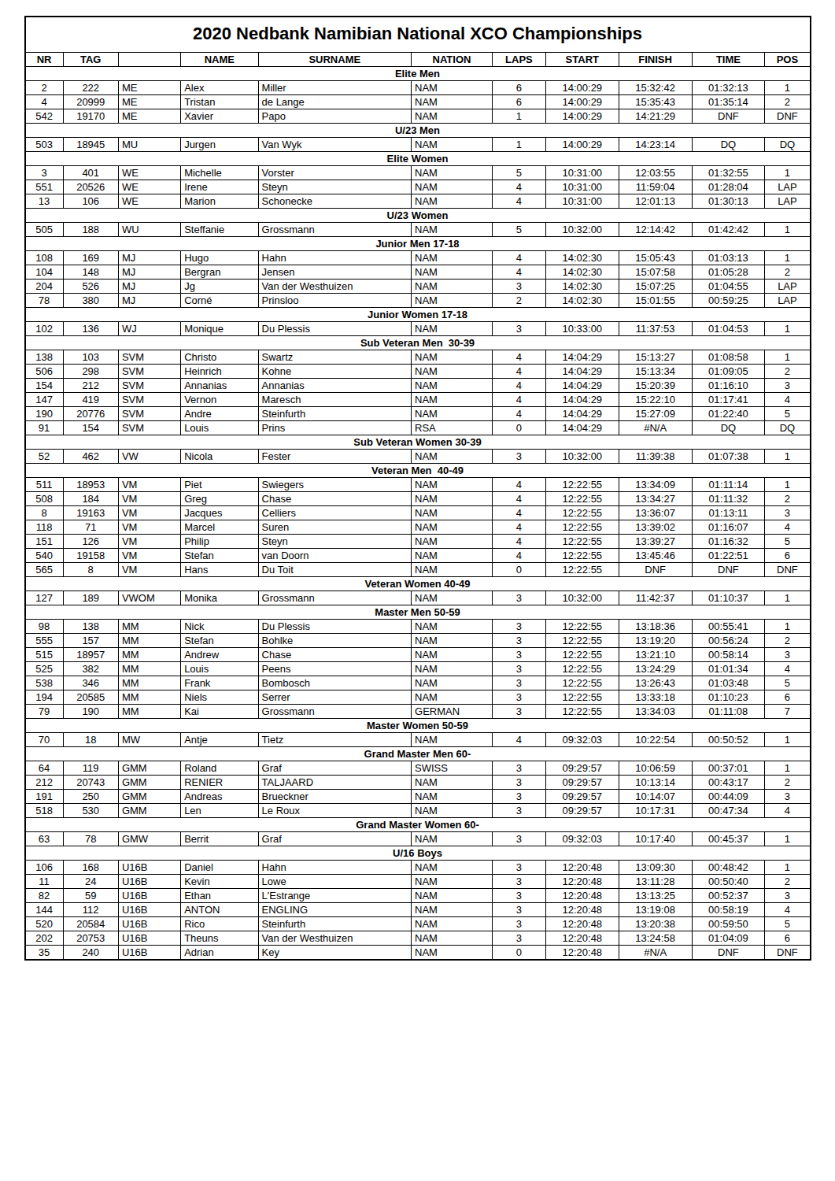2020 Nedbank Namibian National XCO Championships
| NR | TAG | | NAME | SURNAME | NATION | LAPS | START | FINISH | TIME | POS |
| --- | --- | --- | --- | --- | --- | --- | --- | --- | --- | --- |
| Elite Men |
| 2 | 222 | ME | Alex | Miller | NAM | 6 | 14:00:29 | 15:32:42 | 01:32:13 | 1 |
| 4 | 20999 | ME | Tristan | de Lange | NAM | 6 | 14:00:29 | 15:35:43 | 01:35:14 | 2 |
| 542 | 19170 | ME | Xavier | Papo | NAM | 1 | 14:00:29 | 14:21:29 | DNF | DNF |
| U/23 Men |
| 503 | 18945 | MU | Jurgen | Van Wyk | NAM | 1 | 14:00:29 | 14:23:14 | DQ | DQ |
| Elite Women |
| 3 | 401 | WE | Michelle | Vorster | NAM | 5 | 10:31:00 | 12:03:55 | 01:32:55 | 1 |
| 551 | 20526 | WE | Irene | Steyn | NAM | 4 | 10:31:00 | 11:59:04 | 01:28:04 | LAP |
| 13 | 106 | WE | Marion | Schonecke | NAM | 4 | 10:31:00 | 12:01:13 | 01:30:13 | LAP |
| U/23 Women |
| 505 | 188 | WU | Steffanie | Grossmann | NAM | 5 | 10:32:00 | 12:14:42 | 01:42:42 | 1 |
| Junior Men 17-18 |
| 108 | 169 | MJ | Hugo | Hahn | NAM | 4 | 14:02:30 | 15:05:43 | 01:03:13 | 1 |
| 104 | 148 | MJ | Bergran | Jensen | NAM | 4 | 14:02:30 | 15:07:58 | 01:05:28 | 2 |
| 204 | 526 | MJ | Jg | Van der Westhuizen | NAM | 3 | 14:02:30 | 15:07:25 | 01:04:55 | LAP |
| 78 | 380 | MJ | Corné | Prinsloo | NAM | 2 | 14:02:30 | 15:01:55 | 00:59:25 | LAP |
| Junior Women 17-18 |
| 102 | 136 | WJ | Monique | Du Plessis | NAM | 3 | 10:33:00 | 11:37:53 | 01:04:53 | 1 |
| Sub Veteran Men 30-39 |
| 138 | 103 | SVM | Christo | Swartz | NAM | 4 | 14:04:29 | 15:13:27 | 01:08:58 | 1 |
| 506 | 298 | SVM | Heinrich | Kohne | NAM | 4 | 14:04:29 | 15:13:34 | 01:09:05 | 2 |
| 154 | 212 | SVM | Annanias | Annanias | NAM | 4 | 14:04:29 | 15:20:39 | 01:16:10 | 3 |
| 147 | 419 | SVM | Vernon | Maresch | NAM | 4 | 14:04:29 | 15:22:10 | 01:17:41 | 4 |
| 190 | 20776 | SVM | Andre | Steinfurth | NAM | 4 | 14:04:29 | 15:27:09 | 01:22:40 | 5 |
| 91 | 154 | SVM | Louis | Prins | RSA | 0 | 14:04:29 | #N/A | DQ | DQ |
| Sub Veteran Women 30-39 |
| 52 | 462 | VW | Nicola | Fester | NAM | 3 | 10:32:00 | 11:39:38 | 01:07:38 | 1 |
| Veteran Men 40-49 |
| 511 | 18953 | VM | Piet | Swiegers | NAM | 4 | 12:22:55 | 13:34:09 | 01:11:14 | 1 |
| 508 | 184 | VM | Greg | Chase | NAM | 4 | 12:22:55 | 13:34:27 | 01:11:32 | 2 |
| 8 | 19163 | VM | Jacques | Celliers | NAM | 4 | 12:22:55 | 13:36:07 | 01:13:11 | 3 |
| 118 | 71 | VM | Marcel | Suren | NAM | 4 | 12:22:55 | 13:39:02 | 01:16:07 | 4 |
| 151 | 126 | VM | Philip | Steyn | NAM | 4 | 12:22:55 | 13:39:27 | 01:16:32 | 5 |
| 540 | 19158 | VM | Stefan | van Doorn | NAM | 4 | 12:22:55 | 13:45:46 | 01:22:51 | 6 |
| 565 | 8 | VM | Hans | Du Toit | NAM | 0 | 12:22:55 | DNF | DNF | DNF |
| Veteran Women 40-49 |
| 127 | 189 | VWOM | Monika | Grossmann | NAM | 3 | 10:32:00 | 11:42:37 | 01:10:37 | 1 |
| Master Men 50-59 |
| 98 | 138 | MM | Nick | Du Plessis | NAM | 3 | 12:22:55 | 13:18:36 | 00:55:41 | 1 |
| 555 | 157 | MM | Stefan | Bohlke | NAM | 3 | 12:22:55 | 13:19:20 | 00:56:24 | 2 |
| 515 | 18957 | MM | Andrew | Chase | NAM | 3 | 12:22:55 | 13:21:10 | 00:58:14 | 3 |
| 525 | 382 | MM | Louis | Peens | NAM | 3 | 12:22:55 | 13:24:29 | 01:01:34 | 4 |
| 538 | 346 | MM | Frank | Bombosch | NAM | 3 | 12:22:55 | 13:26:43 | 01:03:48 | 5 |
| 194 | 20585 | MM | Niels | Serrer | NAM | 3 | 12:22:55 | 13:33:18 | 01:10:23 | 6 |
| 79 | 190 | MM | Kai | Grossmann | GERMAN | 3 | 12:22:55 | 13:34:03 | 01:11:08 | 7 |
| Master Women 50-59 |
| 70 | 18 | MW | Antje | Tietz | NAM | 4 | 09:32:03 | 10:22:54 | 00:50:52 | 1 |
| Grand Master Men 60- |
| 64 | 119 | GMM | Roland | Graf | SWISS | 3 | 09:29:57 | 10:06:59 | 00:37:01 | 1 |
| 212 | 20743 | GMM | RENIER | TALJAARD | NAM | 3 | 09:29:57 | 10:13:14 | 00:43:17 | 2 |
| 191 | 250 | GMM | Andreas | Brueckner | NAM | 3 | 09:29:57 | 10:14:07 | 00:44:09 | 3 |
| 518 | 530 | GMM | Len | Le Roux | NAM | 3 | 09:29:57 | 10:17:31 | 00:47:34 | 4 |
| Grand Master Women 60- |
| 63 | 78 | GMW | Berrit | Graf | NAM | 3 | 09:32:03 | 10:17:40 | 00:45:37 | 1 |
| U/16 Boys |
| 106 | 168 | U16B | Daniel | Hahn | NAM | 3 | 12:20:48 | 13:09:30 | 00:48:42 | 1 |
| 11 | 24 | U16B | Kevin | Lowe | NAM | 3 | 12:20:48 | 13:11:28 | 00:50:40 | 2 |
| 82 | 59 | U16B | Ethan | L'Estrange | NAM | 3 | 12:20:48 | 13:13:25 | 00:52:37 | 3 |
| 144 | 112 | U16B | ANTON | ENGLING | NAM | 3 | 12:20:48 | 13:19:08 | 00:58:19 | 4 |
| 520 | 20584 | U16B | Rico | Steinfurth | NAM | 3 | 12:20:48 | 13:20:38 | 00:59:50 | 5 |
| 202 | 20753 | U16B | Theuns | Van der Westhuizen | NAM | 3 | 12:20:48 | 13:24:58 | 01:04:09 | 6 |
| 35 | 240 | U16B | Adrian | Key | NAM | 0 | 12:20:48 | #N/A | DNF | DNF |